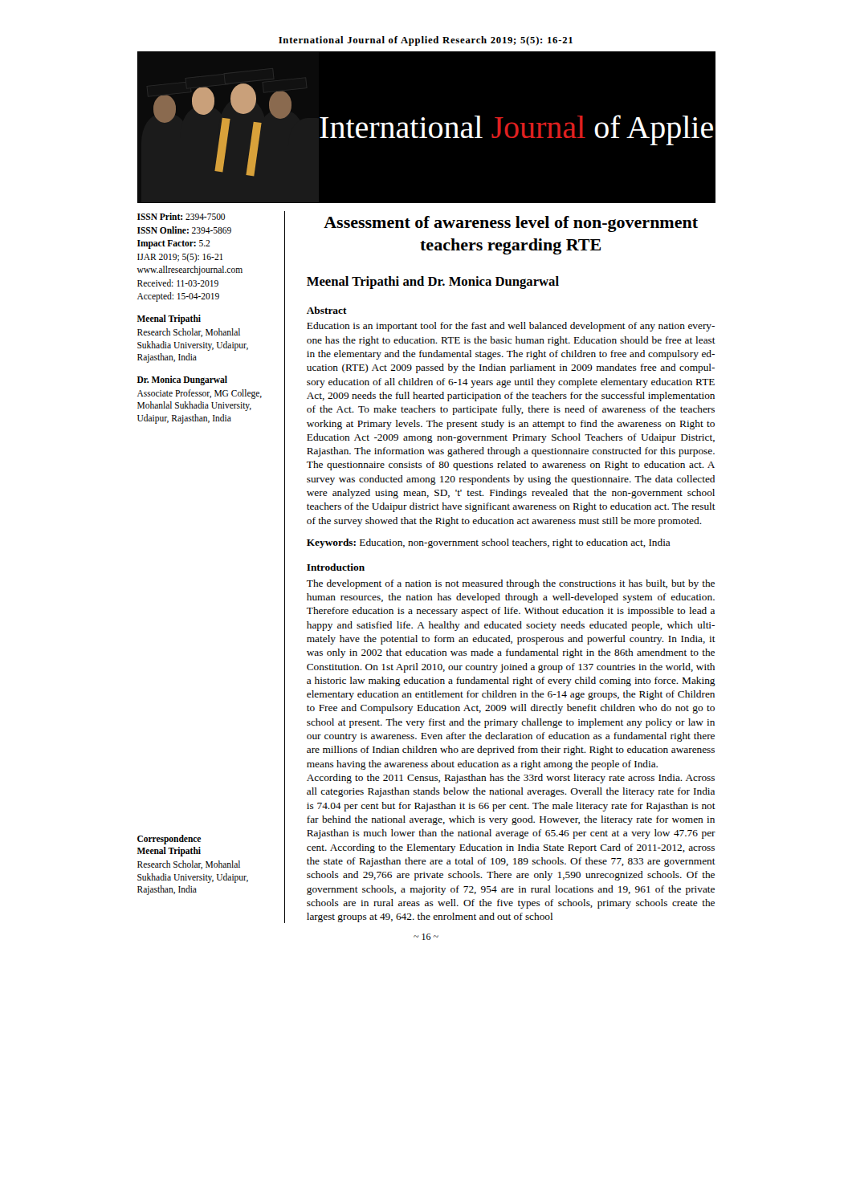International Journal of Applied Research 2019; 5(5): 16-21
International Journal of Applied Research
ISSN Print: 2394-7500
ISSN Online: 2394-5869
Impact Factor: 5.2
IJAR 2019; 5(5): 16-21
www.allresearchjournal.com
Received: 11-03-2019
Accepted: 15-04-2019
Meenal Tripathi
Research Scholar, Mohanlal Sukhadia University, Udaipur, Rajasthan, India
Dr. Monica Dungarwal
Associate Professor, MG College, Mohanlal Sukhadia University, Udaipur, Rajasthan, India
Correspondence
Meenal Tripathi
Research Scholar, Mohanlal Sukhadia University, Udaipur, Rajasthan, India
Assessment of awareness level of non-government teachers regarding RTE
Meenal Tripathi and Dr. Monica Dungarwal
Abstract
Education is an important tool for the fast and well balanced development of any nation everyone has the right to education. RTE is the basic human right. Education should be free at least in the elementary and the fundamental stages. The right of children to free and compulsory education (RTE) Act 2009 passed by the Indian parliament in 2009 mandates free and compulsory education of all children of 6-14 years age until they complete elementary education RTE Act, 2009 needs the full hearted participation of the teachers for the successful implementation of the Act. To make teachers to participate fully, there is need of awareness of the teachers working at Primary levels. The present study is an attempt to find the awareness on Right to Education Act -2009 among non-government Primary School Teachers of Udaipur District, Rajasthan. The information was gathered through a questionnaire constructed for this purpose. The questionnaire consists of 80 questions related to awareness on Right to education act. A survey was conducted among 120 respondents by using the questionnaire. The data collected were analyzed using mean, SD, 't' test. Findings revealed that the non-government school teachers of the Udaipur district have significant awareness on Right to education act. The result of the survey showed that the Right to education act awareness must still be more promoted.
Keywords: Education, non-government school teachers, right to education act, India
Introduction
The development of a nation is not measured through the constructions it has built, but by the human resources, the nation has developed through a well-developed system of education. Therefore education is a necessary aspect of life. Without education it is impossible to lead a happy and satisfied life. A healthy and educated society needs educated people, which ultimately have the potential to form an educated, prosperous and powerful country. In India, it was only in 2002 that education was made a fundamental right in the 86th amendment to the Constitution. On 1st April 2010, our country joined a group of 137 countries in the world, with a historic law making education a fundamental right of every child coming into force. Making elementary education an entitlement for children in the 6-14 age groups, the Right of Children to Free and Compulsory Education Act, 2009 will directly benefit children who do not go to school at present. The very first and the primary challenge to implement any policy or law in our country is awareness. Even after the declaration of education as a fundamental right there are millions of Indian children who are deprived from their right. Right to education awareness means having the awareness about education as a right among the people of India.
According to the 2011 Census, Rajasthan has the 33rd worst literacy rate across India. Across all categories Rajasthan stands below the national averages. Overall the literacy rate for India is 74.04 per cent but for Rajasthan it is 66 per cent. The male literacy rate for Rajasthan is not far behind the national average, which is very good. However, the literacy rate for women in Rajasthan is much lower than the national average of 65.46 per cent at a very low 47.76 per cent. According to the Elementary Education in India State Report Card of 2011-2012, across the state of Rajasthan there are a total of 109, 189 schools. Of these 77, 833 are government schools and 29,766 are private schools. There are only 1,590 unrecognized schools. Of the government schools, a majority of 72, 954 are in rural locations and 19, 961 of the private schools are in rural areas as well. Of the five types of schools, primary schools create the largest groups at 49, 642. the enrolment and out of school
~ 16 ~